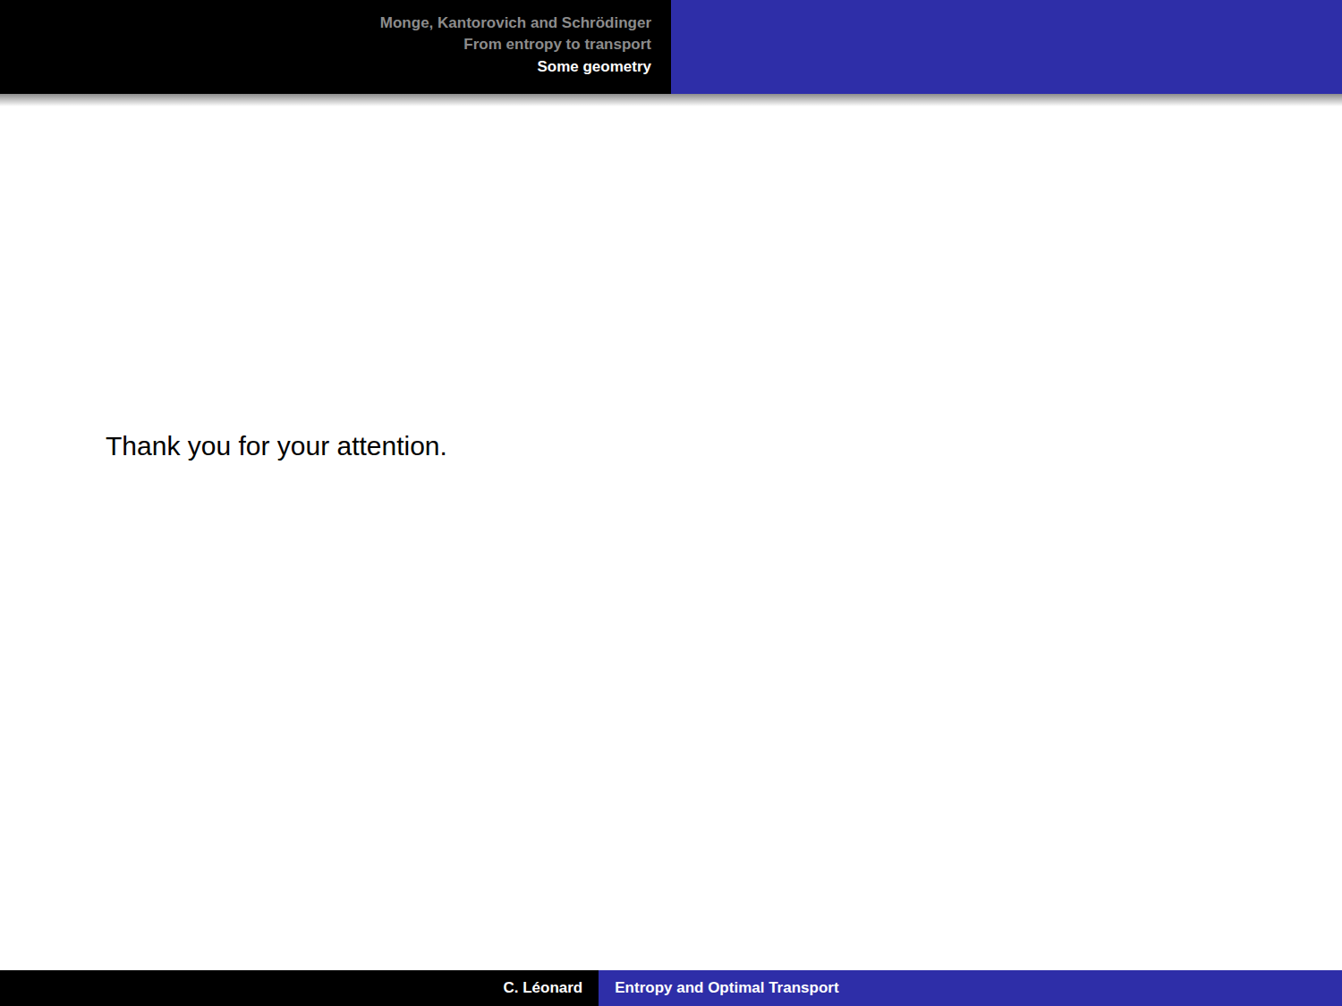Monge, Kantorovich and Schrödinger From entropy to transport Some geometry
Thank you for your attention.
C. Léonard
Entropy and Optimal Transport